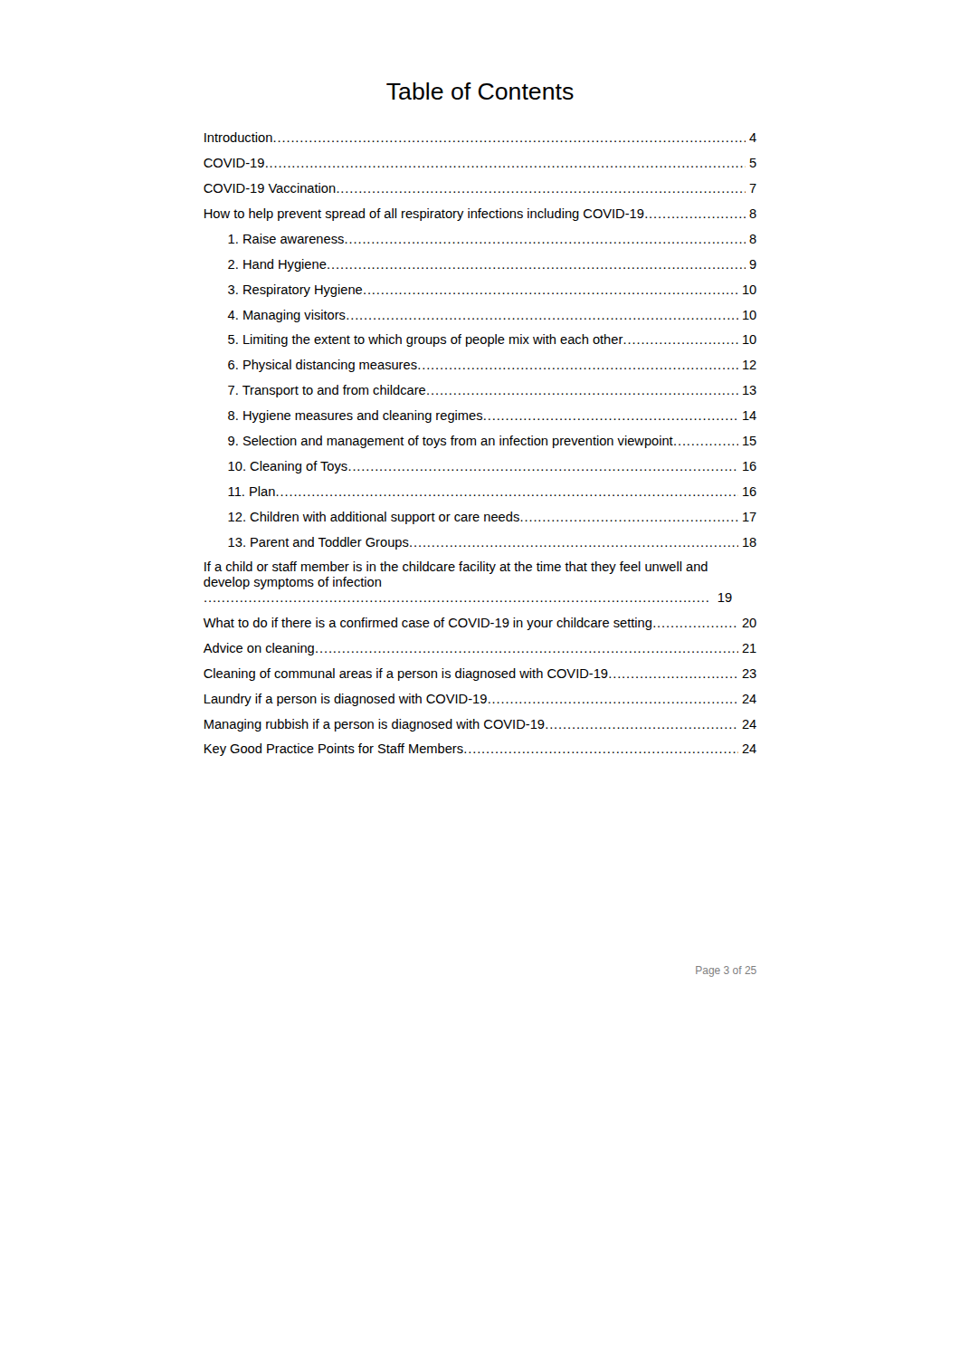Table of Contents
Introduction ................................................................................................................................. 4
COVID-19 .................................................................................................................................... 5
COVID-19 Vaccination ....................................................................................................... 7
How to help prevent spread of all respiratory infections including COVID-19 ................................... 8
1. Raise awareness ......................................................................................................................... 8
2. Hand Hygiene ............................................................................................................................. 9
3. Respiratory Hygiene .............................................................................................................. 10
4. Managing visitors ................................................................................................................. 10
5. Limiting the extent to which groups of people mix with each other ........................................ 10
6. Physical distancing measures .................................................................................................. 12
7. Transport to and from childcare .............................................................................................. 13
8. Hygiene measures and cleaning regimes ................................................................................. 14
9. Selection and management of toys from an infection prevention viewpoint ........................... 15
10. Cleaning of Toys .................................................................................................................. 16
11. Plan ..................................................................................................................................... 16
12. Children with additional support or care needs ..................................................................... 17
13. Parent and Toddler Groups .................................................................................................... 18
If a child or staff member is in the childcare facility at the time that they feel unwell and develop symptoms of infection ................................................................................................................. 19
What to do if there is a confirmed case of COVID-19 in your childcare setting ............................... 20
Advice on cleaning ....................................................................................................................... 21
Cleaning of communal areas if a person is diagnosed with COVID-19 ............................................ 23
Laundry if a person is diagnosed with COVID-19 ............................................................................ 24
Managing rubbish if a person is diagnosed with COVID-19 ............................................................ 24
Key Good Practice Points for Staff Members .................................................................................... 24
Page 3 of 25